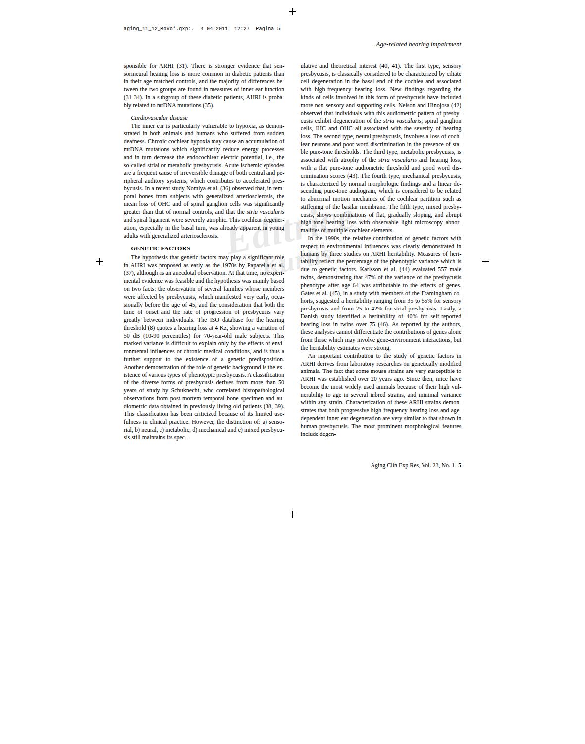aging_11_12_Bovo*.qxp:. 4-04-2011 12:27 Pagina 5
Age-related hearing impairment
sponsible for ARHI (31). There is stronger evidence that sensorineural hearing loss is more common in diabetic patients than in their age-matched controls, and the majority of differences between the two groups are found in measures of inner ear function (31-34). In a subgroup of these diabetic patients, AHRI is probably related to mtDNA mutations (35).
Cardiovascular disease
The inner ear is particularly vulnerable to hypoxia, as demonstrated in both animals and humans who suffered from sudden deafness. Chronic cochlear hypoxia may cause an accumulation of mtDNA mutations which significantly reduce energy processes and in turn decrease the endocochlear electric potential, i.e., the so-called strial or metabolic presbycusis. Acute ischemic episodes are a frequent cause of irreversible damage of both central and peripheral auditory systems, which contributes to accelerated presbycusis. In a recent study Nomiya et al. (36) observed that, in temporal bones from subjects with generalized arteriosclerosis, the mean loss of OHC and of spiral ganglion cells was significantly greater than that of normal controls, and that the stria vascularis and spiral ligament were severely atrophic. This cochlear degeneration, especially in the basal turn, was already apparent in young adults with generalized arteriosclerosis.
GENETIC FACTORS
The hypothesis that genetic factors may play a significant role in AHRI was proposed as early as the 1970s by Paparella et al. (37), although as an anecdotal observation. At that time, no experimental evidence was feasible and the hypothesis was mainly based on two facts: the observation of several families whose members were affected by presbycusis, which manifested very early, occasionally before the age of 45, and the consideration that both the time of onset and the rate of progression of presbycusis vary greatly between individuals. The ISO database for the hearing threshold (8) quotes a hearing loss at 4 Kz, showing a variation of 50 dB (10-90 percentiles) for 70-year-old male subjects. This marked variance is difficult to explain only by the effects of environmental influences or chronic medical conditions, and is thus a further support to the existence of a genetic predisposition. Another demonstration of the role of genetic background is the existence of various types of phenotypic presbycusis. A classification of the diverse forms of presbycusis derives from more than 50 years of study by Schuknecht, who correlated histopathological observations from post-mortem temporal bone specimen and audiometric data obtained in previously living old patients (38, 39). This classification has been criticized because of its limited usefulness in clinical practice. However, the distinction of: a) sensorial, b) neural, c) metabolic, d) mechanical and e) mixed presbycusis still maintains its spec-
ulative and theoretical interest (40, 41). The first type, sensory presbycusis, is classically considered to be characterized by ciliate cell degeneration in the basal end of the cochlea and associated with high-frequency hearing loss. New findings regarding the kinds of cells involved in this form of presbycusis have included more non-sensory and supporting cells. Nelson and Hinojosa (42) observed that individuals with this audiometric pattern of presbycusis exhibit degeneration of the stria vascularis, spiral ganglion cells, IHC and OHC all associated with the severity of hearing loss. The second type, neural presbycusis, involves a loss of cochlear neurons and poor word discrimination in the presence of stable pure-tone thresholds. The third type, metabolic presbycusis, is associated with atrophy of the stria vascularis and hearing loss, with a flat pure-tone audiometric threshold and good word discrimination scores (43). The fourth type, mechanical presbycusis, is characterized by normal morphologic findings and a linear descending pure-tone audiogram, which is considered to be related to abnormal motion mechanics of the cochlear partition such as stiffening of the basilar membrane. The fifth type, mixed presbycusis, shows combinations of flat, gradually sloping, and abrupt high-tone hearing loss with observable light microscopy abnormalities of multiple cochlear elements.
In the 1990s, the relative contribution of genetic factors with respect to environmental influences was clearly demonstrated in humans by three studies on ARHI heritability. Measures of heritability reflect the percentage of the phenotypic variance which is due to genetic factors. Karlsson et al. (44) evaluated 557 male twins, demonstrating that 47% of the variance of the presbycusis phenotype after age 64 was attributable to the effects of genes. Gates et al. (45), in a study with members of the Framingham cohorts, suggested a heritability ranging from 35 to 55% for sensory presbycusis and from 25 to 42% for strial presbycusis. Lastly, a Danish study identified a heritability of 40% for self-reported hearing loss in twins over 75 (46). As reported by the authors, these analyses cannot differentiate the contributions of genes alone from those which may involve gene-environment interactions, but the heritability estimates were strong.
An important contribution to the study of genetic factors in ARHI derives from laboratory researches on genetically modified animals. The fact that some mouse strains are very susceptible to ARHI was established over 20 years ago. Since then, mice have become the most widely used animals because of their high vulnerability to age in several inbred strains, and minimal variance within any strain. Characterization of these ARHI strains demonstrates that both progressive high-frequency hearing loss and age-dependent inner ear degeneration are very similar to that shown in human presbycusis. The most prominent morphological features include degen-
Editrice Kurtis
Aging Clin Exp Res, Vol. 23, No. 15